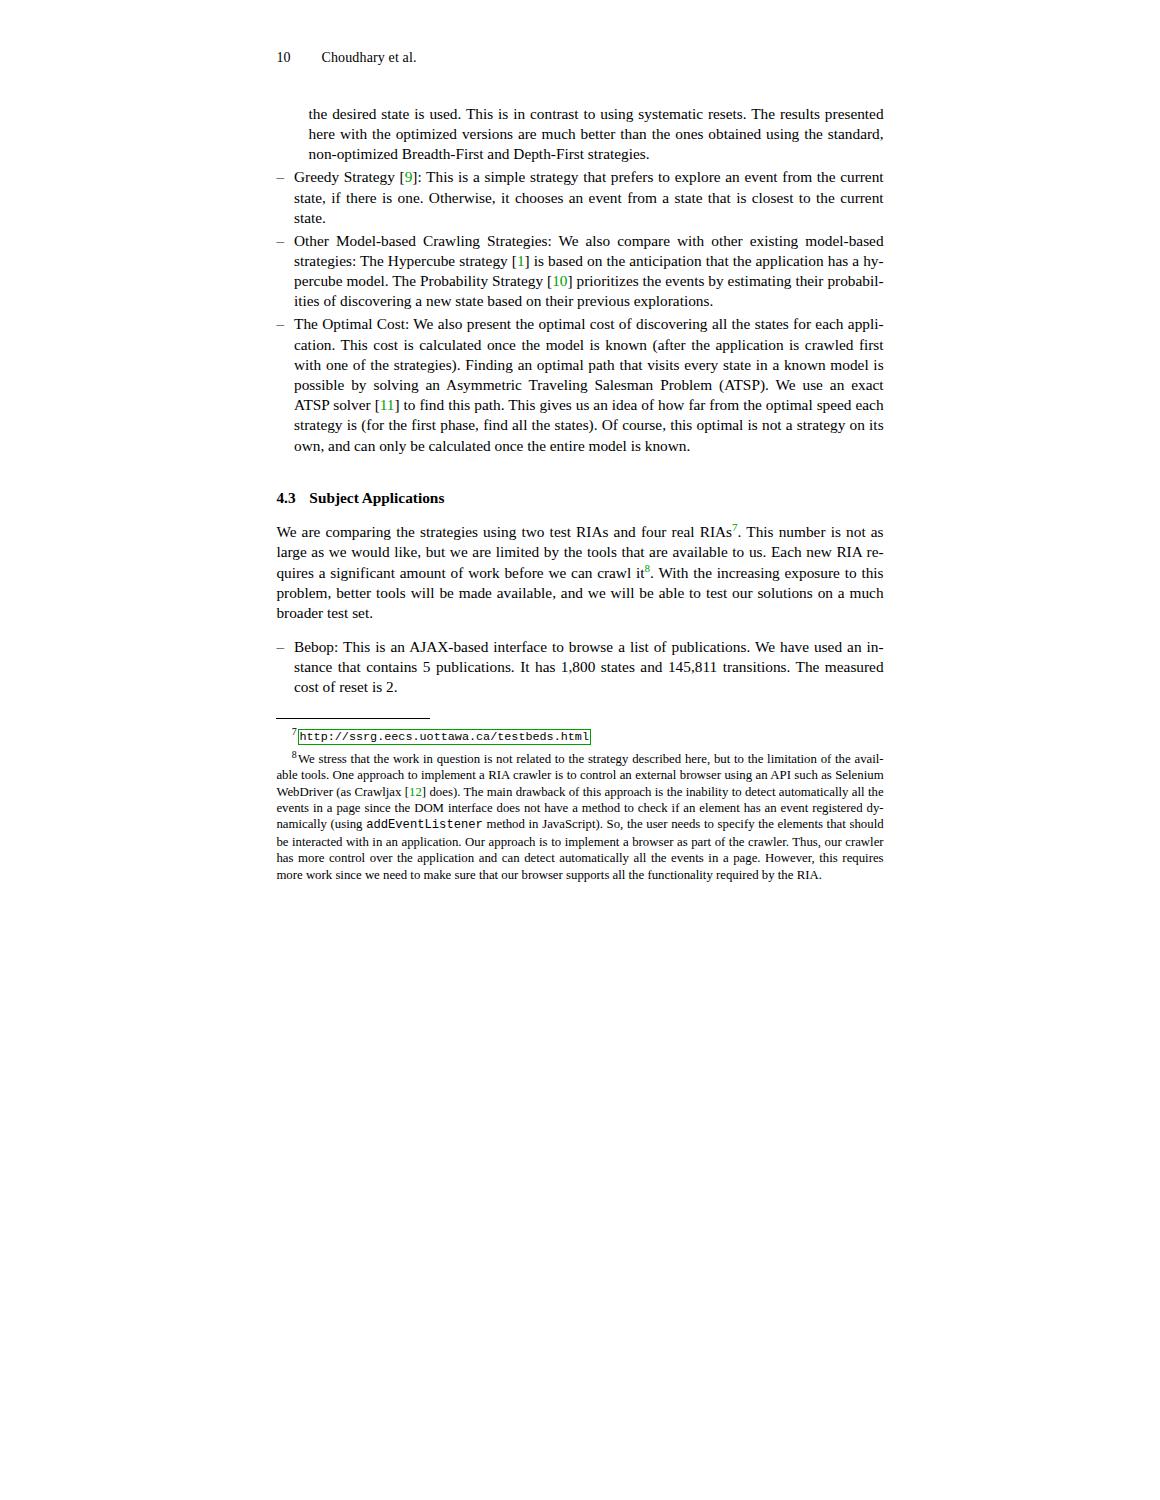10 Choudhary et al.
the desired state is used. This is in contrast to using systematic resets. The results presented here with the optimized versions are much better than the ones obtained using the standard, non-optimized Breadth-First and Depth-First strategies.
Greedy Strategy [9]: This is a simple strategy that prefers to explore an event from the current state, if there is one. Otherwise, it chooses an event from a state that is closest to the current state.
Other Model-based Crawling Strategies: We also compare with other existing model-based strategies: The Hypercube strategy [1] is based on the anticipation that the application has a hypercube model. The Probability Strategy [10] prioritizes the events by estimating their probabilities of discovering a new state based on their previous explorations.
The Optimal Cost: We also present the optimal cost of discovering all the states for each application. This cost is calculated once the model is known (after the application is crawled first with one of the strategies). Finding an optimal path that visits every state in a known model is possible by solving an Asymmetric Traveling Salesman Problem (ATSP). We use an exact ATSP solver [11] to find this path. This gives us an idea of how far from the optimal speed each strategy is (for the first phase, find all the states). Of course, this optimal is not a strategy on its own, and can only be calculated once the entire model is known.
4.3 Subject Applications
We are comparing the strategies using two test RIAs and four real RIAs7. This number is not as large as we would like, but we are limited by the tools that are available to us. Each new RIA requires a significant amount of work before we can crawl it8. With the increasing exposure to this problem, better tools will be made available, and we will be able to test our solutions on a much broader test set.
Bebop: This is an AJAX-based interface to browse a list of publications. We have used an instance that contains 5 publications. It has 1,800 states and 145,811 transitions. The measured cost of reset is 2.
7 http://ssrg.eecs.uottawa.ca/testbeds.html
8 We stress that the work in question is not related to the strategy described here, but to the limitation of the available tools. One approach to implement a RIA crawler is to control an external browser using an API such as Selenium WebDriver (as Crawljax [12] does). The main drawback of this approach is the inability to detect automatically all the events in a page since the DOM interface does not have a method to check if an element has an event registered dynamically (using addEventListener method in JavaScript). So, the user needs to specify the elements that should be interacted with in an application. Our approach is to implement a browser as part of the crawler. Thus, our crawler has more control over the application and can detect automatically all the events in a page. However, this requires more work since we need to make sure that our browser supports all the functionality required by the RIA.